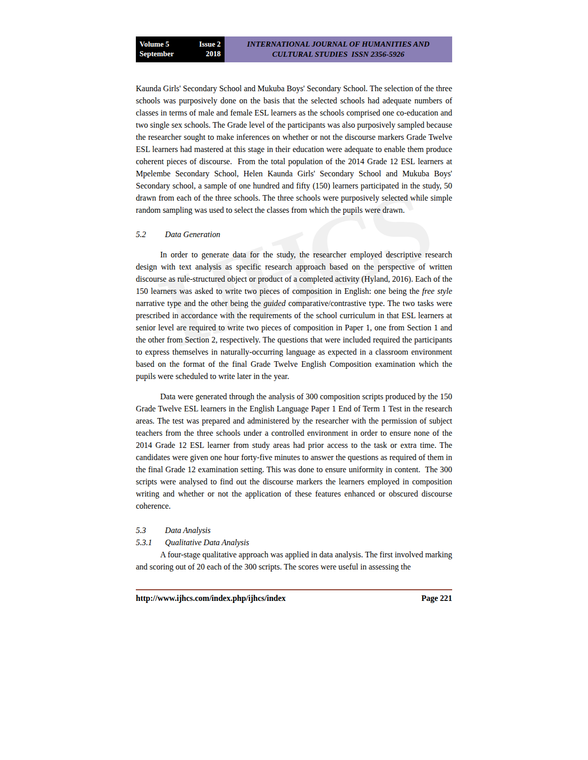IJHCS
| Volume 5 | Issue 2 |
| September | 2018 |
INTERNATIONAL JOURNAL OF HUMANITIES AND CULTURAL STUDIES ISSN 2356-5926
Kaunda Girls' Secondary School and Mukuba Boys' Secondary School. The selection of the three schools was purposively done on the basis that the selected schools had adequate numbers of classes in terms of male and female ESL learners as the schools comprised one co-education and two single sex schools. The Grade level of the participants was also purposively sampled because the researcher sought to make inferences on whether or not the discourse markers Grade Twelve ESL learners had mastered at this stage in their education were adequate to enable them produce coherent pieces of discourse. From the total population of the 2014 Grade 12 ESL learners at Mpelembe Secondary School, Helen Kaunda Girls' Secondary School and Mukuba Boys' Secondary school, a sample of one hundred and fifty (150) learners participated in the study, 50 drawn from each of the three schools. The three schools were purposively selected while simple random sampling was used to select the classes from which the pupils were drawn.
5.2 Data Generation
In order to generate data for the study, the researcher employed descriptive research design with text analysis as specific research approach based on the perspective of written discourse as rule-structured object or product of a completed activity (Hyland, 2016). Each of the 150 learners was asked to write two pieces of composition in English: one being the free style narrative type and the other being the guided comparative/contrastive type. The two tasks were prescribed in accordance with the requirements of the school curriculum in that ESL learners at senior level are required to write two pieces of composition in Paper 1, one from Section 1 and the other from Section 2, respectively. The questions that were included required the participants to express themselves in naturally-occurring language as expected in a classroom environment based on the format of the final Grade Twelve English Composition examination which the pupils were scheduled to write later in the year.
Data were generated through the analysis of 300 composition scripts produced by the 150 Grade Twelve ESL learners in the English Language Paper 1 End of Term 1 Test in the research areas. The test was prepared and administered by the researcher with the permission of subject teachers from the three schools under a controlled environment in order to ensure none of the 2014 Grade 12 ESL learner from study areas had prior access to the task or extra time. The candidates were given one hour forty-five minutes to answer the questions as required of them in the final Grade 12 examination setting. This was done to ensure uniformity in content. The 300 scripts were analysed to find out the discourse markers the learners employed in composition writing and whether or not the application of these features enhanced or obscured discourse coherence.
5.3 Data Analysis
5.3.1 Qualitative Data Analysis
A four-stage qualitative approach was applied in data analysis. The first involved marking and scoring out of 20 each of the 300 scripts. The scores were useful in assessing the
http://www.ijhcs.com/index.php/ijhcs/index
Page 221